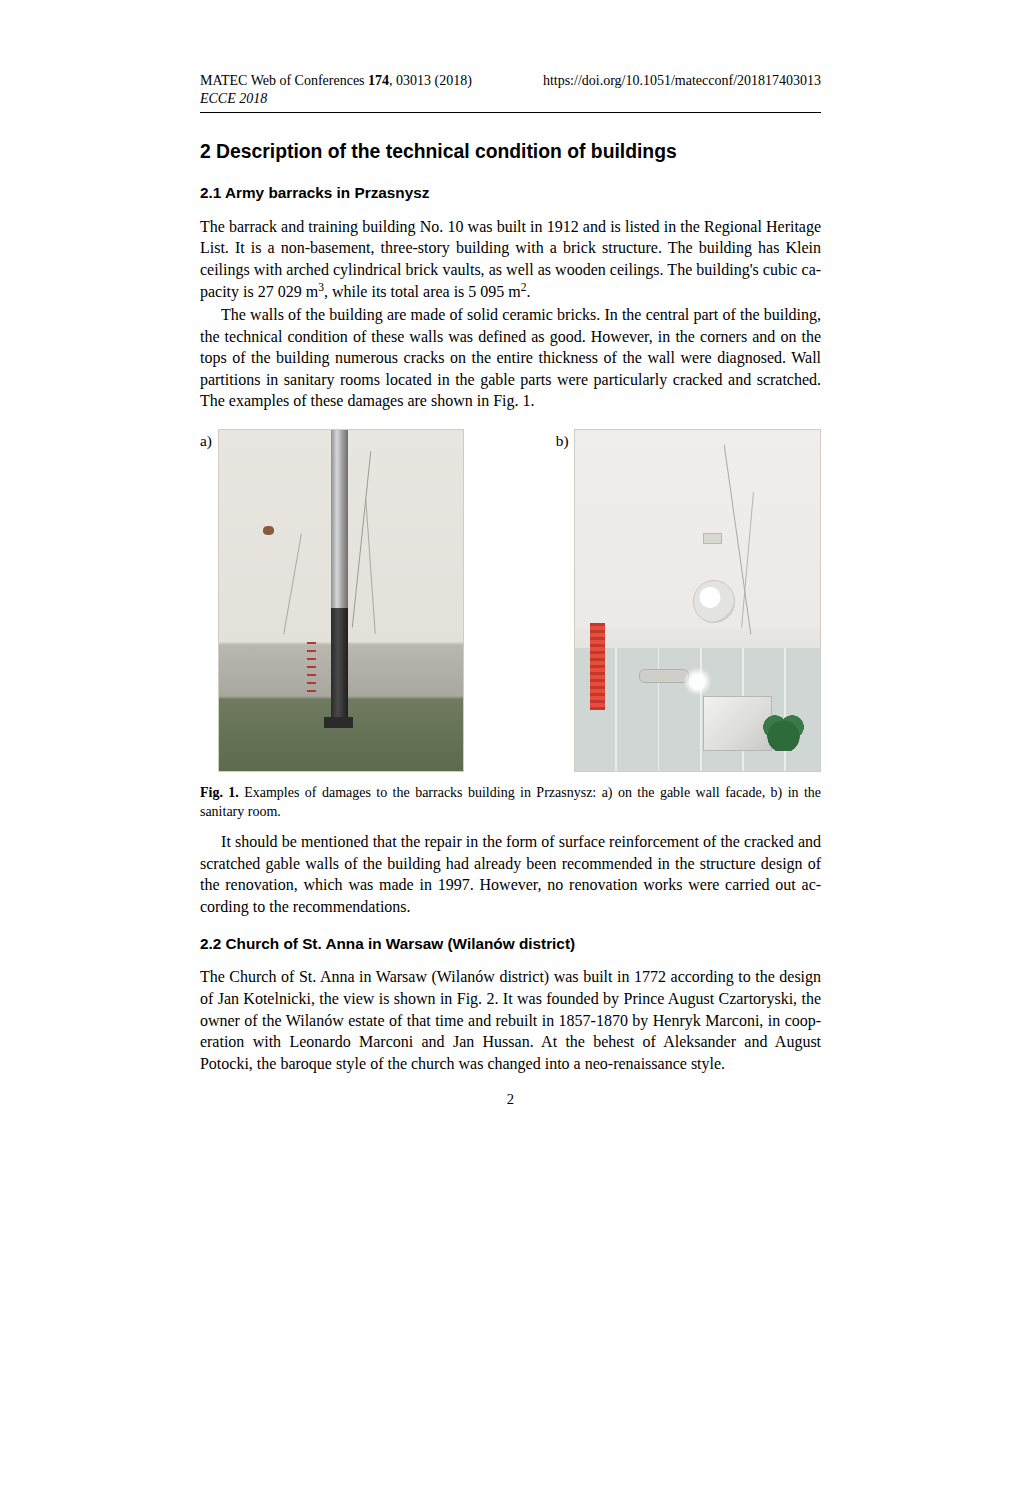MATEC Web of Conferences 174, 03013 (2018)
ECCE 2018
https://doi.org/10.1051/matecconf/201817403013
2 Description of the technical condition of buildings
2.1 Army barracks in Przasnysz
The barrack and training building No. 10 was built in 1912 and is listed in the Regional Heritage List. It is a non-basement, three-story building with a brick structure. The building has Klein ceilings with arched cylindrical brick vaults, as well as wooden ceilings. The building's cubic capacity is 27 029 m3, while its total area is 5 095 m2.
The walls of the building are made of solid ceramic bricks. In the central part of the building, the technical condition of these walls was defined as good. However, in the corners and on the tops of the building numerous cracks on the entire thickness of the wall were diagnosed. Wall partitions in sanitary rooms located in the gable parts were particularly cracked and scratched. The examples of these damages are shown in Fig. 1.
a)
b)
Fig. 1. Examples of damages to the barracks building in Przasnysz: a) on the gable wall facade, b) in the sanitary room.
It should be mentioned that the repair in the form of surface reinforcement of the cracked and scratched gable walls of the building had already been recommended in the structure design of the renovation, which was made in 1997. However, no renovation works were carried out according to the recommendations.
2.2 Church of St. Anna in Warsaw (Wilanów district)
The Church of St. Anna in Warsaw (Wilanów district) was built in 1772 according to the design of Jan Kotelnicki, the view is shown in Fig. 2. It was founded by Prince August Czartoryski, the owner of the Wilanów estate of that time and rebuilt in 1857-1870 by Henryk Marconi, in cooperation with Leonardo Marconi and Jan Hussan. At the behest of Aleksander and August Potocki, the baroque style of the church was changed into a neo-renaissance style.
2